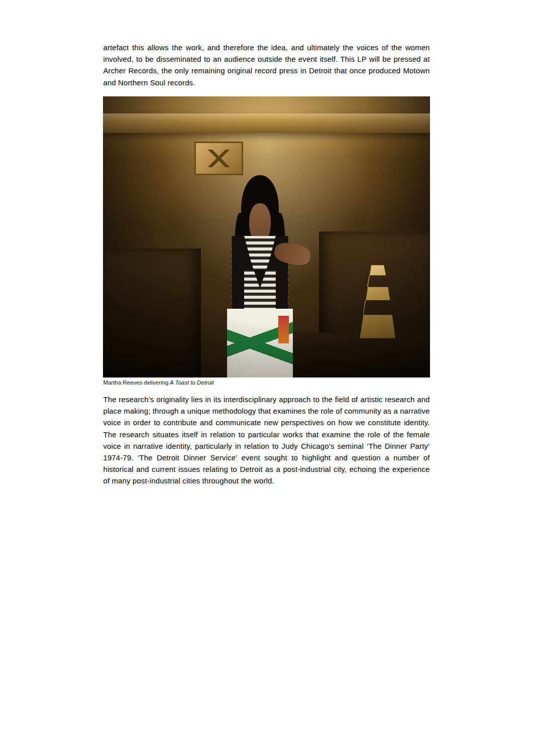artefact this allows the work, and therefore the idea, and ultimately the voices of the women involved, to be disseminated to an audience outside the event itself. This LP will be pressed at Archer Records, the only remaining original record press in Detroit that once produced Motown and Northern Soul records.
Martha Reeves delivering A Toast to Detroit
The research’s originality lies in its interdisciplinary approach to the field of artistic research and place making; through a unique methodology that examines the role of community as a narrative voice in order to contribute and communicate new perspectives on how we constitute identity. The research situates itself in relation to particular works that examine the role of the female voice in narrative identity, particularly in relation to Judy Chicago’s seminal ‘The Dinner Party’ 1974-79. ‘The Detroit Dinner Service’ event sought to highlight and question a number of historical and current issues relating to Detroit as a post-industrial city, echoing the experience of many post-industrial cities throughout the world.